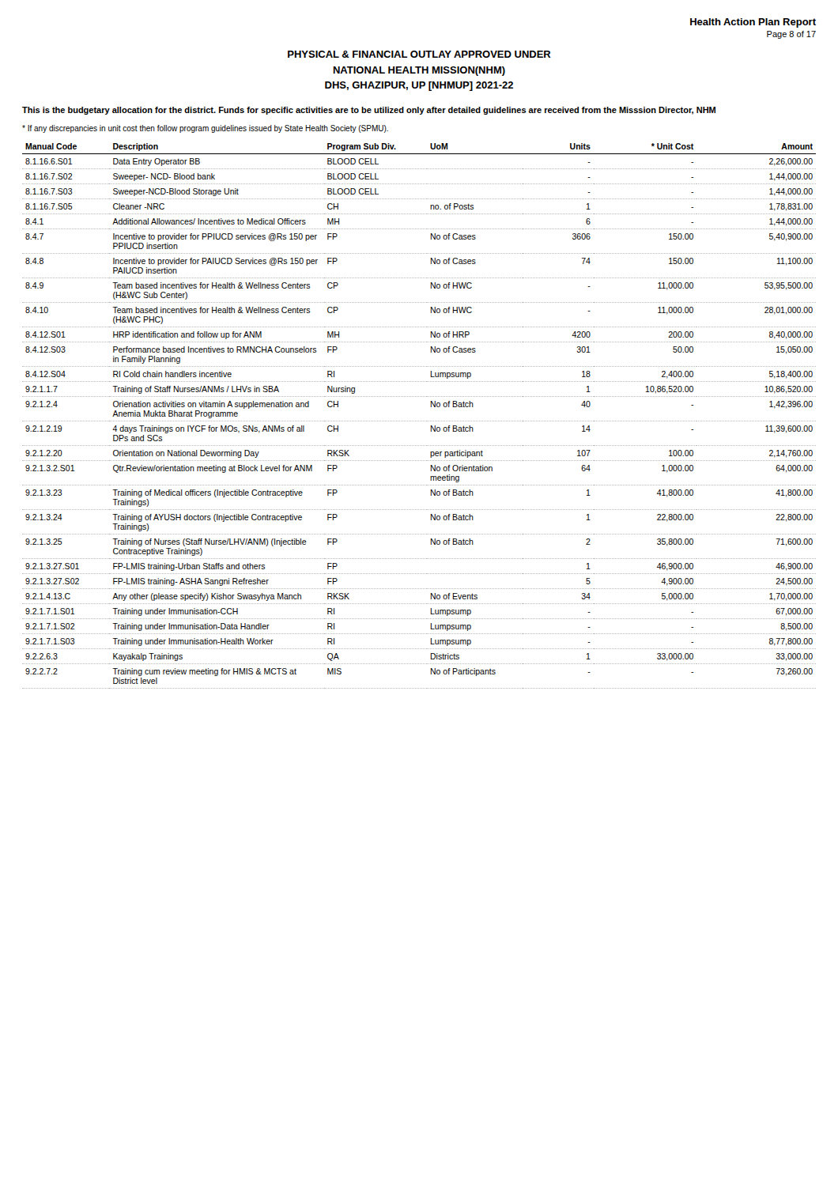Health Action Plan Report
Page 8 of 17
PHYSICAL & FINANCIAL OUTLAY APPROVED UNDER
NATIONAL HEALTH MISSION(NHM)
DHS, GHAZIPUR, UP [NHMUP] 2021-22
This is the budgetary allocation for the district. Funds for specific activities are to be utilized only after detailed guidelines are received from the Misssion Director, NHM
* If any discrepancies in unit cost then follow program guidelines issued by State Health Society (SPMU).
| Manual Code | Description | Program Sub Div. | UoM | Units | * Unit Cost | Amount |
| --- | --- | --- | --- | --- | --- | --- |
| 8.1.16.6.S01 | Data Entry Operator BB | BLOOD CELL | | - | - | 2,26,000.00 |
| 8.1.16.7.S02 | Sweeper- NCD- Blood bank | BLOOD CELL | | - | - | 1,44,000.00 |
| 8.1.16.7.S03 | Sweeper-NCD-Blood Storage Unit | BLOOD CELL | | - | - | 1,44,000.00 |
| 8.1.16.7.S05 | Cleaner -NRC | CH | no. of Posts | 1 | - | 1,78,831.00 |
| 8.4.1 | Additional Allowances/ Incentives to Medical Officers | MH | | 6 | - | 1,44,000.00 |
| 8.4.7 | Incentive to provider for PPIUCD services @Rs 150 per PPIUCD insertion | FP | No of Cases | 3606 | 150.00 | 5,40,900.00 |
| 8.4.8 | Incentive to provider for PAIUCD Services @Rs 150 per PAIUCD insertion | FP | No of Cases | 74 | 150.00 | 11,100.00 |
| 8.4.9 | Team based incentives for Health & Wellness Centers (H&WC Sub Center) | CP | No of HWC | - | 11,000.00 | 53,95,500.00 |
| 8.4.10 | Team based incentives for Health & Wellness Centers (H&WC PHC) | CP | No of HWC | - | 11,000.00 | 28,01,000.00 |
| 8.4.12.S01 | HRP identification and follow up for ANM | MH | No of HRP | 4200 | 200.00 | 8,40,000.00 |
| 8.4.12.S03 | Performance based Incentives to RMNCHA Counselors in Family Planning | FP | No of Cases | 301 | 50.00 | 15,050.00 |
| 8.4.12.S04 | RI Cold chain handlers incentive | RI | Lumpsump | 18 | 2,400.00 | 5,18,400.00 |
| 9.2.1.1.7 | Training of Staff Nurses/ANMs / LHVs in SBA | Nursing | | 1 | 10,86,520.00 | 10,86,520.00 |
| 9.2.1.2.4 | Orienation activities on vitamin A supplemenation and Anemia Mukta Bharat Programme | CH | No of Batch | 40 | - | 1,42,396.00 |
| 9.2.1.2.19 | 4 days Trainings on IYCF for MOs, SNs, ANMs of all DPs and SCs | CH | No of Batch | 14 | - | 11,39,600.00 |
| 9.2.1.2.20 | Orientation on National Deworming Day | RKSK | per participant | 107 | 100.00 | 2,14,760.00 |
| 9.2.1.3.2.S01 | Qtr.Review/orientation meeting at Block Level for ANM | FP | No of Orientation meeting | 64 | 1,000.00 | 64,000.00 |
| 9.2.1.3.23 | Training of Medical officers (Injectible Contraceptive Trainings) | FP | No of Batch | 1 | 41,800.00 | 41,800.00 |
| 9.2.1.3.24 | Training of AYUSH doctors (Injectible Contraceptive Trainings) | FP | No of Batch | 1 | 22,800.00 | 22,800.00 |
| 9.2.1.3.25 | Training of Nurses (Staff Nurse/LHV/ANM) (Injectible Contraceptive Trainings) | FP | No of Batch | 2 | 35,800.00 | 71,600.00 |
| 9.2.1.3.27.S01 | FP-LMIS training-Urban Staffs and others | FP | | 1 | 46,900.00 | 46,900.00 |
| 9.2.1.3.27.S02 | FP-LMIS training- ASHA Sangni Refresher | FP | | 5 | 4,900.00 | 24,500.00 |
| 9.2.1.4.13.C | Any other (please specify) Kishor Swasyhya Manch | RKSK | No of Events | 34 | 5,000.00 | 1,70,000.00 |
| 9.2.1.7.1.S01 | Training under Immunisation-CCH | RI | Lumpsump | - | - | 67,000.00 |
| 9.2.1.7.1.S02 | Training under Immunisation-Data Handler | RI | Lumpsump | - | - | 8,500.00 |
| 9.2.1.7.1.S03 | Training under Immunisation-Health Worker | RI | Lumpsump | - | - | 8,77,800.00 |
| 9.2.2.6.3 | Kayakalp Trainings | QA | Districts | 1 | 33,000.00 | 33,000.00 |
| 9.2.2.7.2 | Training cum review meeting for HMIS & MCTS at District level | MIS | No of Participants | - | - | 73,260.00 |